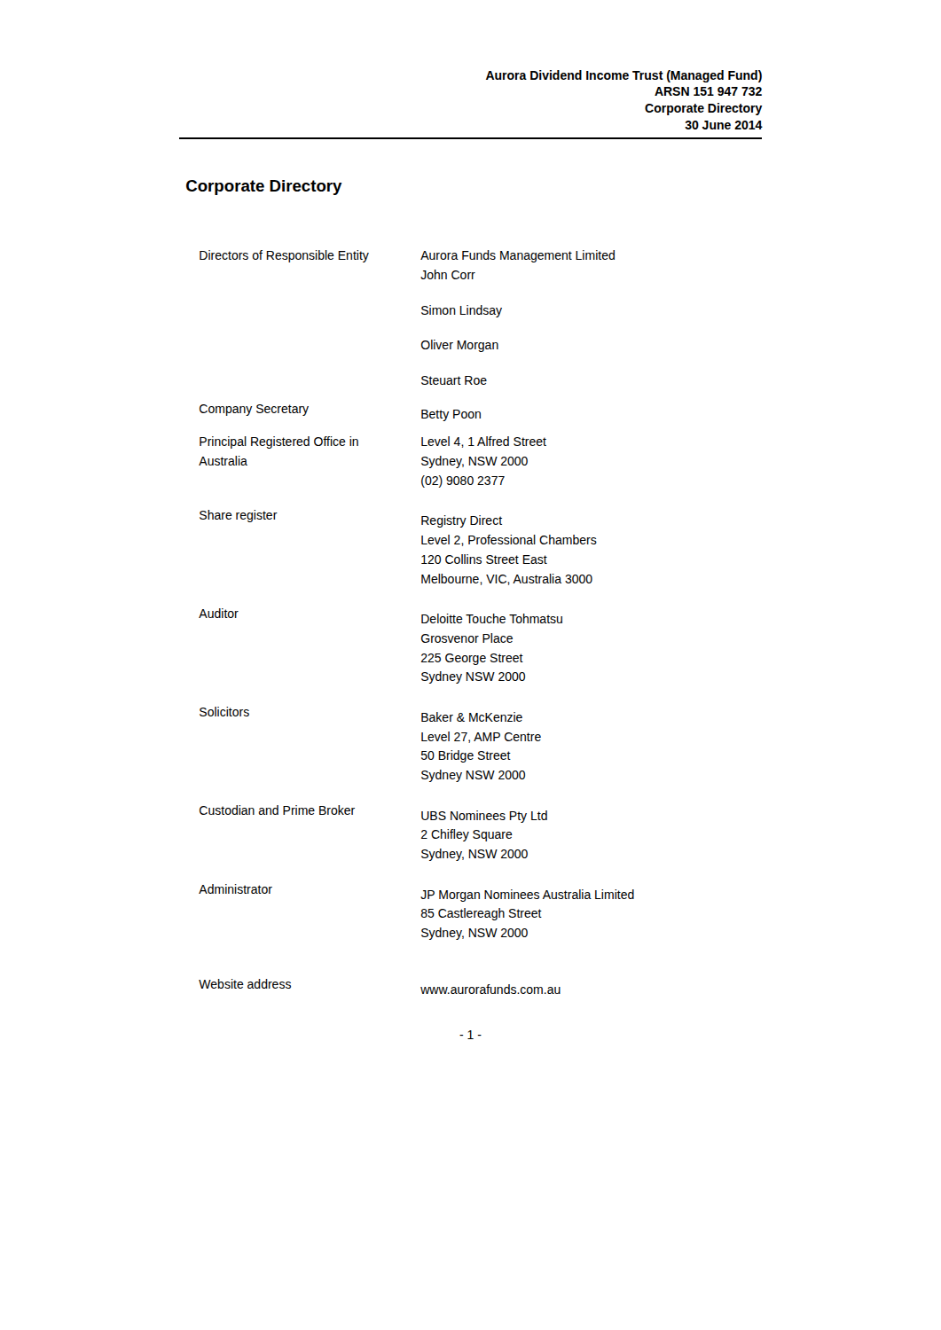Aurora Dividend Income Trust (Managed Fund)
ARSN 151 947 732
Corporate Directory
30 June 2014
Corporate Directory
| Directors of Responsible Entity | Aurora Funds Management Limited John Corr |
| | Simon Lindsay |
| | Oliver Morgan |
| | Steuart Roe |
| Company Secretary | Betty Poon |
| Principal Registered Office in Australia | Level 4, 1 Alfred Street Sydney, NSW 2000 (02) 9080 2377 |
| Share register | Registry Direct Level 2, Professional Chambers 120 Collins Street East Melbourne, VIC, Australia 3000 |
| Auditor | Deloitte Touche Tohmatsu Grosvenor Place 225 George Street Sydney NSW 2000 |
| Solicitors | Baker & McKenzie Level 27, AMP Centre 50 Bridge Street Sydney NSW 2000 |
| Custodian and Prime Broker | UBS Nominees Pty Ltd 2 Chifley Square Sydney, NSW 2000 |
| Administrator | JP Morgan Nominees Australia Limited 85 Castlereagh Street Sydney, NSW 2000 |
| Website address | www.aurorafunds.com.au |
- 1 -